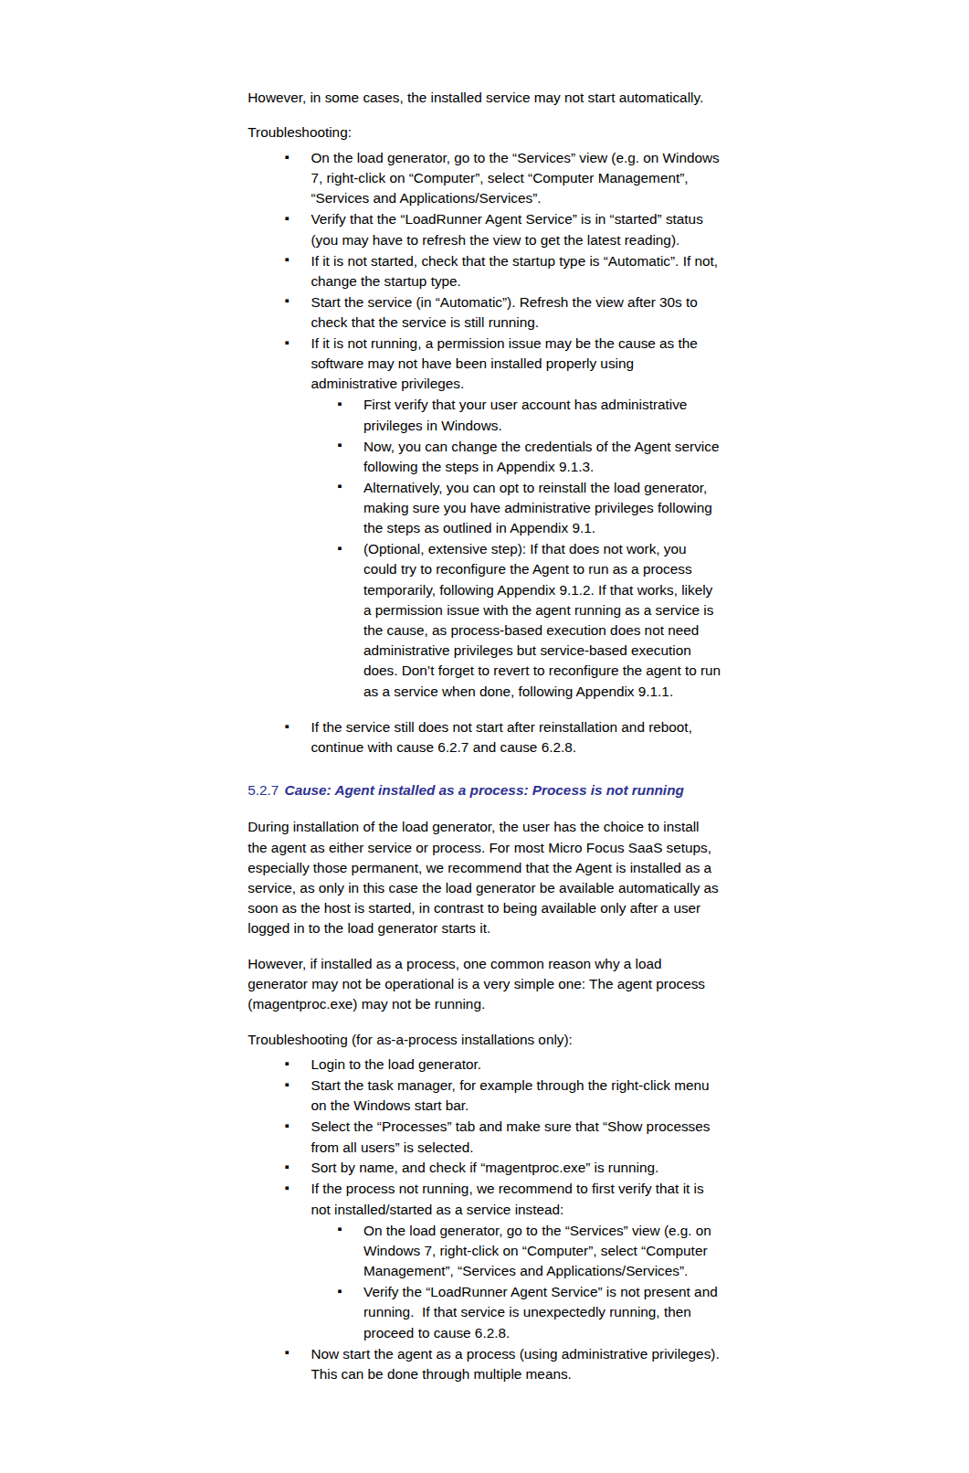However, in some cases, the installed service may not start automatically.
Troubleshooting:
On the load generator, go to the “Services” view (e.g. on Windows 7, right-click on “Computer”, select “Computer Management”, “Services and Applications/Services”.
Verify that the “LoadRunner Agent Service” is in “started” status (you may have to refresh the view to get the latest reading).
If it is not started, check that the startup type is “Automatic”. If not, change the startup type.
Start the service (in “Automatic”). Refresh the view after 30s to check that the service is still running.
If it is not running, a permission issue may be the cause as the software may not have been installed properly using administrative privileges.
First verify that your user account has administrative privileges in Windows.
Now, you can change the credentials of the Agent service following the steps in Appendix 9.1.3.
Alternatively, you can opt to reinstall the load generator, making sure you have administrative privileges following the steps as outlined in Appendix 9.1.
(Optional, extensive step): If that does not work, you could try to reconfigure the Agent to run as a process temporarily, following Appendix 9.1.2. If that works, likely a permission issue with the agent running as a service is the cause, as process-based execution does not need administrative privileges but service-based execution does. Don’t forget to revert to reconfigure the agent to run as a service when done, following Appendix 9.1.1.
If the service still does not start after reinstallation and reboot, continue with cause 6.2.7 and cause 6.2.8.
5.2.7 Cause: Agent installed as a process: Process is not running
During installation of the load generator, the user has the choice to install the agent as either service or process. For most Micro Focus SaaS setups, especially those permanent, we recommend that the Agent is installed as a service, as only in this case the load generator be available automatically as soon as the host is started, in contrast to being available only after a user logged in to the load generator starts it.
However, if installed as a process, one common reason why a load generator may not be operational is a very simple one: The agent process (magentproc.exe) may not be running.
Troubleshooting (for as-a-process installations only):
Login to the load generator.
Start the task manager, for example through the right-click menu on the Windows start bar.
Select the “Processes” tab and make sure that “Show processes from all users” is selected.
Sort by name, and check if “magentproc.exe” is running.
If the process not running, we recommend to first verify that it is not installed/started as a service instead:
On the load generator, go to the “Services” view (e.g. on Windows 7, right-click on “Computer”, select “Computer Management”, “Services and Applications/Services”.
Verify the “LoadRunner Agent Service” is not present and running. If that service is unexpectedly running, then proceed to cause 6.2.8.
Now start the agent as a process (using administrative privileges). This can be done through multiple means.